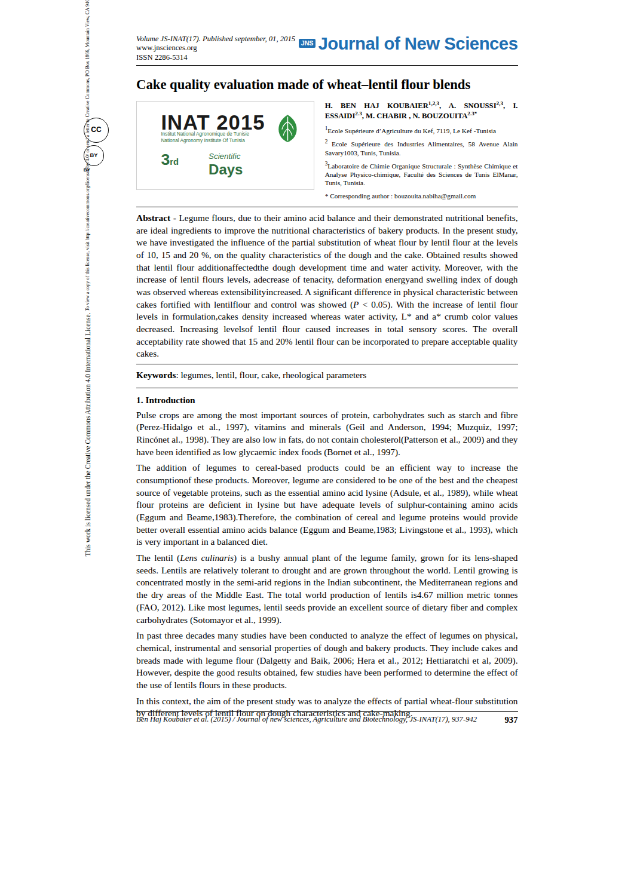Volume JS-INAT(17). Published september, 01, 2015
www.jnsciences.org
ISSN 2286-5314
JNS Journal of New Sciences
Cake quality evaluation made of wheat–lentil flour blends
INAT 2015
Institut National Agronomique de Tunisie
National Agronomy Institute Of Tunisia
3rd
Scientific
Days
H. BEN HAJ KOUBAIER1,2,3, A. SNOUSSI2,3, I. ESSAIDI2.3, M. CHABIR , N. BOUZOUITA2.3*
1Ecole Supérieure d’Agriculture du Kef, 7119, Le Kef -Tunisia
2 Ecole Supérieure des Industries Alimentaires, 58 Avenue Alain Savary1003, Tunis, Tunisia.
3Laboratoire de Chimie Organique Structurale : Synthèse Chimique et Analyse Physico-chimique, Faculté des Sciences de Tunis ElManar, Tunis, Tunisia.
* Corresponding author : bouzouita.nabiha@gmail.com
Abstract - Legume flours, due to their amino acid balance and their demonstrated nutritional benefits, are ideal ingredients to improve the nutritional characteristics of bakery products. In the present study, we have investigated the influence of the partial substitution of wheat flour by lentil flour at the levels of 10, 15 and 20 %, on the quality characteristics of the dough and the cake. Obtained results showed that lentil flour additionaffectedthe dough development time and water activity. Moreover, with the increase of lentil flours levels, adecrease of tenacity, deformation energyand swelling index of dough was observed whereas extensibilityincreased. A significant difference in physical characteristic between cakes fortified with lentilflour and control was showed (P < 0.05). With the increase of lentil flour levels in formulation,cakes density increased whereas water activity, L* and a* crumb color values decreased. Increasing levelsof lentil flour caused increases in total sensory scores. The overall acceptability rate showed that 15 and 20% lentil flour can be incorporated to prepare acceptable quality cakes.
Keywords: legumes, lentil, flour, cake, rheological parameters
1. Introduction
Pulse crops are among the most important sources of protein, carbohydrates such as starch and fibre (Perez-Hidalgo et al., 1997), vitamins and minerals (Geil and Anderson, 1994; Muzquiz, 1997; Rincónet al., 1998). They are also low in fats, do not contain cholesterol(Patterson et al., 2009) and they have been identified as low glycaemic index foods (Bornet et al., 1997).
The addition of legumes to cereal-based products could be an efficient way to increase the consumptionof these products. Moreover, legume are considered to be one of the best and the cheapest source of vegetable proteins, such as the essential amino acid lysine (Adsule, et al., 1989), while wheat flour proteins are deficient in lysine but have adequate levels of sulphur-containing amino acids (Eggum and Beame,1983).Therefore, the combination of cereal and legume proteins would provide better overall essential amino acids balance (Eggum and Beame,1983; Livingstone et al., 1993), which is very important in a balanced diet.
The lentil (Lens culinaris) is a bushy annual plant of the legume family, grown for its lens-shaped seeds. Lentils are relatively tolerant to drought and are grown throughout the world. Lentil growing is concentrated mostly in the semi-arid regions in the Indian subcontinent, the Mediterranean regions and the dry areas of the Middle East. The total world production of lentils is4.67 million metric tonnes (FAO, 2012). Like most legumes, lentil seeds provide an excellent source of dietary fiber and complex carbohydrates (Sotomayor et al., 1999).
In past three decades many studies have been conducted to analyze the effect of legumes on physical, chemical, instrumental and sensorial properties of dough and bakery products. They include cakes and breads made with legume flour (Dalgetty and Baik, 2006; Hera et al., 2012; Hettiaratchi et al, 2009). However, despite the good results obtained, few studies have been performed to determine the effect of the use of lentils flours in these products.
In this context, the aim of the present study was to analyze the effects of partial wheat-flour substitution by different levels of lentil flour on dough characteristics and cake-making.
CC
BY
BY
This work is licensed under the Creative Commons Attribution 4.0 International License. To view a copy of this license, visit http://creativecommons.org/licenses/by/4.0/ or send a letter to Creative Commons, PO Box 1866, Mountain View, CA 94042, USA.
Ben Haj Koubaier et al. (2015) / Journal of new sciences, Agriculture and Biotechnology, JS-INAT(17), 937-942
937